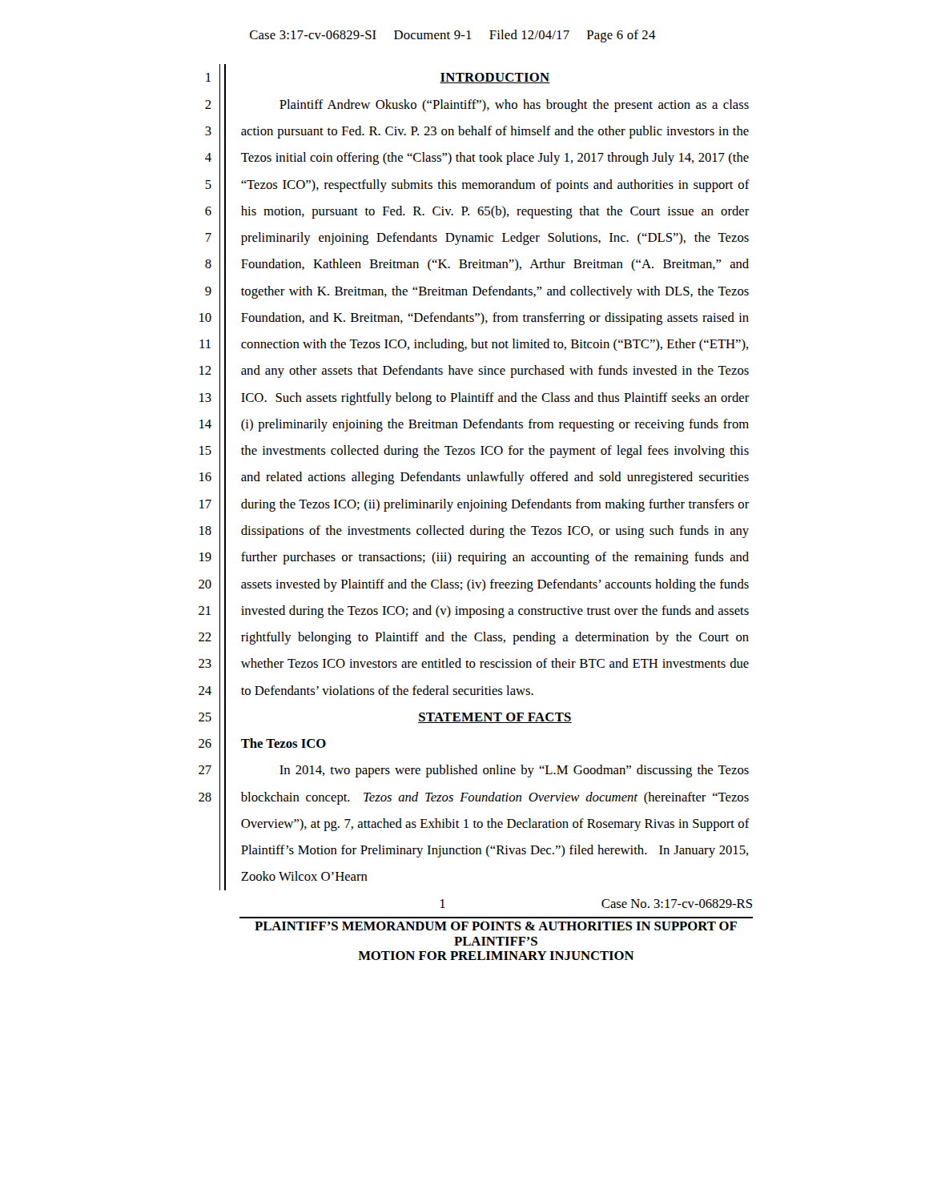Case 3:17-cv-06829-SI Document 9-1 Filed 12/04/17 Page 6 of 24
1
2
3
4
5
6
7
8
9
10
11
12
13
14
15
16
17
18
19
20
21
22
23
24
25
26
27
28
INTRODUCTION
Plaintiff Andrew Okusko (“Plaintiff”), who has brought the present action as a class action pursuant to Fed. R. Civ. P. 23 on behalf of himself and the other public investors in the Tezos initial coin offering (the “Class”) that took place July 1, 2017 through July 14, 2017 (the “Tezos ICO”), respectfully submits this memorandum of points and authorities in support of his motion, pursuant to Fed. R. Civ. P. 65(b), requesting that the Court issue an order preliminarily enjoining Defendants Dynamic Ledger Solutions, Inc. (“DLS”), the Tezos Foundation, Kathleen Breitman (“K. Breitman”), Arthur Breitman (“A. Breitman,” and together with K. Breitman, the “Breitman Defendants,” and collectively with DLS, the Tezos Foundation, and K. Breitman, “Defendants”), from transferring or dissipating assets raised in connection with the Tezos ICO, including, but not limited to, Bitcoin (“BTC”), Ether (“ETH”), and any other assets that Defendants have since purchased with funds invested in the Tezos ICO. Such assets rightfully belong to Plaintiff and the Class and thus Plaintiff seeks an order (i) preliminarily enjoining the Breitman Defendants from requesting or receiving funds from the investments collected during the Tezos ICO for the payment of legal fees involving this and related actions alleging Defendants unlawfully offered and sold unregistered securities during the Tezos ICO; (ii) preliminarily enjoining Defendants from making further transfers or dissipations of the investments collected during the Tezos ICO, or using such funds in any further purchases or transactions; (iii) requiring an accounting of the remaining funds and assets invested by Plaintiff and the Class; (iv) freezing Defendants’ accounts holding the funds invested during the Tezos ICO; and (v) imposing a constructive trust over the funds and assets rightfully belonging to Plaintiff and the Class, pending a determination by the Court on whether Tezos ICO investors are entitled to rescission of their BTC and ETH investments due to Defendants’ violations of the federal securities laws.
STATEMENT OF FACTS
The Tezos ICO
In 2014, two papers were published online by “L.M Goodman” discussing the Tezos blockchain concept. Tezos and Tezos Foundation Overview document (hereinafter “Tezos Overview”), at pg. 7, attached as Exhibit 1 to the Declaration of Rosemary Rivas in Support of Plaintiff’s Motion for Preliminary Injunction (“Rivas Dec.”) filed herewith. In January 2015, Zooko Wilcox O’Hearn
1 Case No. 3:17-cv-06829-RS
PLAINTIFF’S MEMORANDUM OF POINTS & AUTHORITIES IN SUPPORT OF PLAINTIFF’S
MOTION FOR PRELIMINARY INJUNCTION